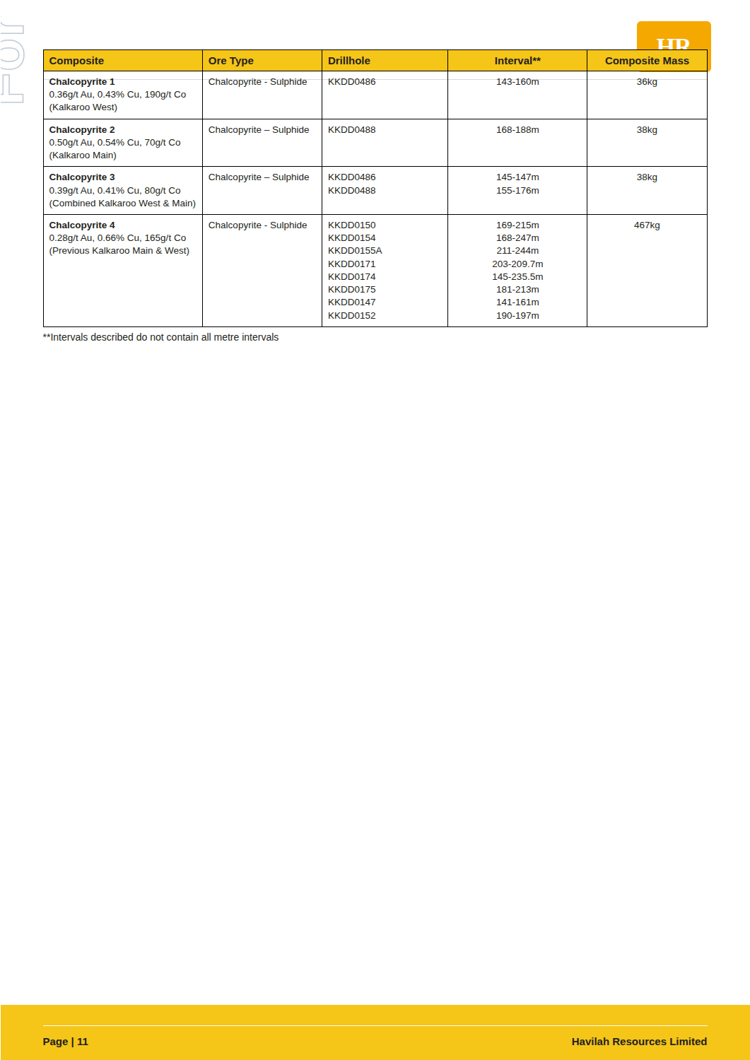HR
For personal use only
| Composite | Ore Type | Drillhole | Interval** | Composite Mass |
| --- | --- | --- | --- | --- |
| Chalcopyrite 1 0.36g/t Au, 0.43% Cu, 190g/t Co (Kalkaroo West) | Chalcopyrite - Sulphide | KKDD0486 | 143-160m | 36kg |
| Chalcopyrite 2 0.50g/t Au, 0.54% Cu, 70g/t Co (Kalkaroo Main) | Chalcopyrite – Sulphide | KKDD0488 | 168-188m | 38kg |
| Chalcopyrite 3 0.39g/t Au, 0.41% Cu, 80g/t Co (Combined Kalkaroo West & Main) | Chalcopyrite – Sulphide | KKDD0486 KKDD0488 | 145-147m 155-176m | 38kg |
| Chalcopyrite 4 0.28g/t Au, 0.66% Cu, 165g/t Co (Previous Kalkaroo Main & West) | Chalcopyrite - Sulphide | KKDD0150 KKDD0154 KKDD0155A KKDD0171 KKDD0174 KKDD0175 KKDD0147 KKDD0152 | 169-215m 168-247m 211-244m 203-209.7m 145-235.5m 181-213m 141-161m 190-197m | 467kg |
**Intervals described do not contain all metre intervals
Page | 11
Havilah Resources Limited